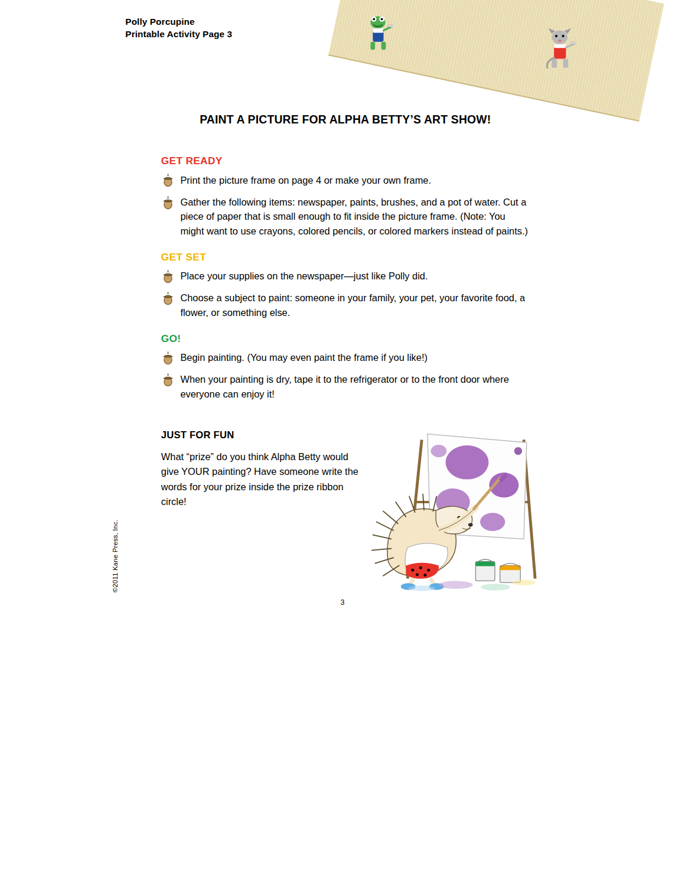Polly Porcupine
Printable Activity Page 3
PAINT A PICTURE FOR ALPHA BETTY’S ART SHOW!
GET READY
Print the picture frame on page 4 or make your own frame.
Gather the following items: newspaper, paints, brushes, and a pot of water. Cut a piece of paper that is small enough to fit inside the picture frame. (Note: You might want to use crayons, colored pencils, or colored markers instead of paints.)
GET SET
Place your supplies on the newspaper—just like Polly did.
Choose a subject to paint: someone in your family, your pet, your favorite food, a flower, or something else.
GO!
Begin painting. (You may even paint the frame if you like!)
When your painting is dry, tape it to the refrigerator or to the front door where everyone can enjoy it!
JUST FOR FUN
What “prize” do you think Alpha Betty would give YOUR painting? Have someone write the words for your prize inside the prize ribbon circle!
©2011 Kane Press, Inc.
3